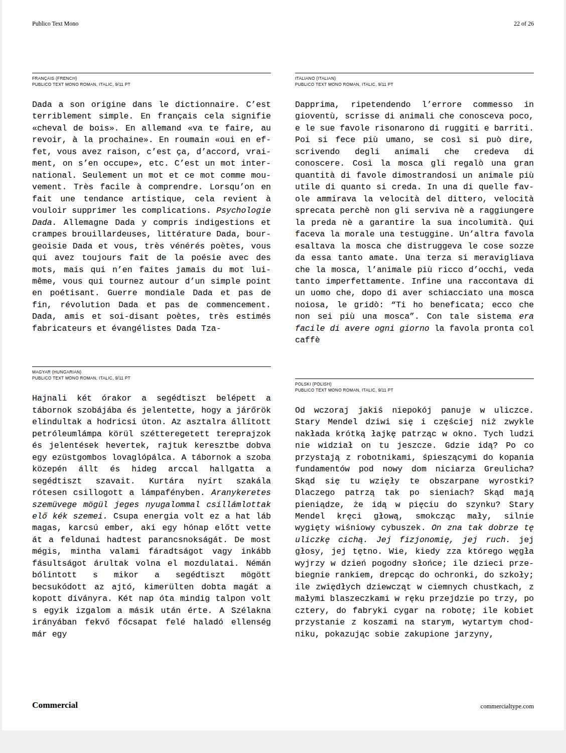Publico Text Mono
22 of 26
Français (French)
Publico Text Mono Roman, Italic, 9/11 pt
Dada a son origine dans le dictionnaire. C’est terriblement simple. En français cela signifie «cheval de bois». En allemand «va te faire, au revoir, à la prochaine». En roumain «oui en effet, vous avez raison, c’est ça, d’accord, vraiment, on s’en occupe», etc. C’est un mot international. Seulement un mot et ce mot comme mouvement. Très facile à comprendre. Lorsqu’on en fait une tendance artistique, cela revient à vouloir supprimer les complications. Psychologie Dada. Allemagne Dada y compris indigestions et crampes brouillardeuses, littérature Dada, bourgeoisie Dada et vous, très vénérés poètes, vous qui avez toujours fait de la poésie avec des mots, mais qui n’en faites jamais du mot lui-même, vous qui tournez autour d’un simple point en poétisant. Guerre mondiale Dada et pas de fin, révolution Dada et pas de commencement. Dada, amis et soi-disant poètes, très estimés fabricateurs et évangélistes Dada Tza-
Magyar (Hungarian)
Publico Text Mono Roman, Italic, 9/11 pt
Hajnali két órakor a segédtiszt belépett a tábornok szobájába és jelentette, hogy a járőrök elindultak a hodricsi úton. Az asztalra állított petróleumlámpa körül szétteregetett tereprajzok és jelentések hevertek, rajtuk keresztbe dobva egy ezüstgombos lovaglópálca. A tábornok a szoba közepén állt és hideg arccal hallgatta a segédtiszt szavait. Kurtára nyírt szakála rótesen csillogott a lámpafényben. Aranykeretes szemüvege mögül jeges nyugalommal csillámlottak elő kék szemei. Csupa energia volt ez a hat láb magas, karcsú ember, aki egy hónap előtt vette át a feldunai hadtest parancsnokságát. De most mégis, mintha valami fáradtságot vagy inkább fásultságot árultak volna el mozdulatai. Némán bólintott s mikor a segédtiszt mögött becsukódott az ajtó, kimerülten dobta magát a kopott díványra. Két nap óta mindig talpon volt s egyik izgalom a másik után érte. A Szélakna irányában fekvő főcsapat felé haladó ellenség már egy
Italiano (Italian)
Publico Text Mono Roman, Italic, 9/11 pt
Dapprima, ripetendendo l’errore commesso in gioventù, scrisse di animali che conosceva poco, e le sue favole risonarono di ruggiti e barriti. Poi si fece più umano, se così si può dire, scrivendo degli animali che credeva di conoscere. Così la mosca gli regalò una gran quantità di favole dimostrandosi un animale più utile di quanto si creda. In una di quelle favole ammirava la velocità del dittero, velocità sprecata perchè non gli serviva nè a raggiungere la preda nè a garantire la sua incolumità. Qui faceva la morale una testuggine. Un’altra favola esaltava la mosca che distruggeva le cose sozze da essa tanto amate. Una terza si meravigliava che la mosca, l’animale più ricco d’occhi, veda tanto imperfettamente. Infine una raccontava di un uomo che, dopo di aver schiacciato una mosca noiosa, le gridò: “Ti ho beneficata; ecco che non sei più una mosca”. Con tale sistema era facile di avere ogni giorno la favola pronta col caffè
Polski (Polish)
Publico Text Mono Roman, Italic, 9/11 pt
Od wczoraj jakiś niepokój panuje w uliczce. Stary Mendel dziwi się i częściej niż zwykle nakłada krótką łajkę patrząc w okno. Tych ludzi nie widział on tu jeszcze. Gdzie idą? Po co przystają z robotnikami, śpieszącymi do kopania fundamentów pod nowy dom niciarza Greulicha? Skąd się tu wzięły te obszarpane wyrostki? Dlaczego patrzą tak po sieniach? Skąd mają pieniądze, że idą w pięciu do szynku? Stary Mendel kręci głową, smokcząc mały, silnie wygięty wiśniowy cybuszek. On zna tak dobrze tę uliczkę cichą. Jej fizjonomię, jej ruch. jej głosy, jej tętno. Wie, kiedy zza którego węgła wyjrzy w dzień pogodny słońce; ile dzieci przebiegnie rankiem, drepcąc do ochronki, do szkoły; ile zwiędłych dziewcząt w ciemnych chustkach, z małymi blaszeczkami w ręku przejdzie po trzy, po cztery, do fabryki cygar na robotę; ile kobiet przystanie z koszami na starym, wytartym chodniku, pokazując sobie zakupione jarzyny,
Commercial
commercialtype.com